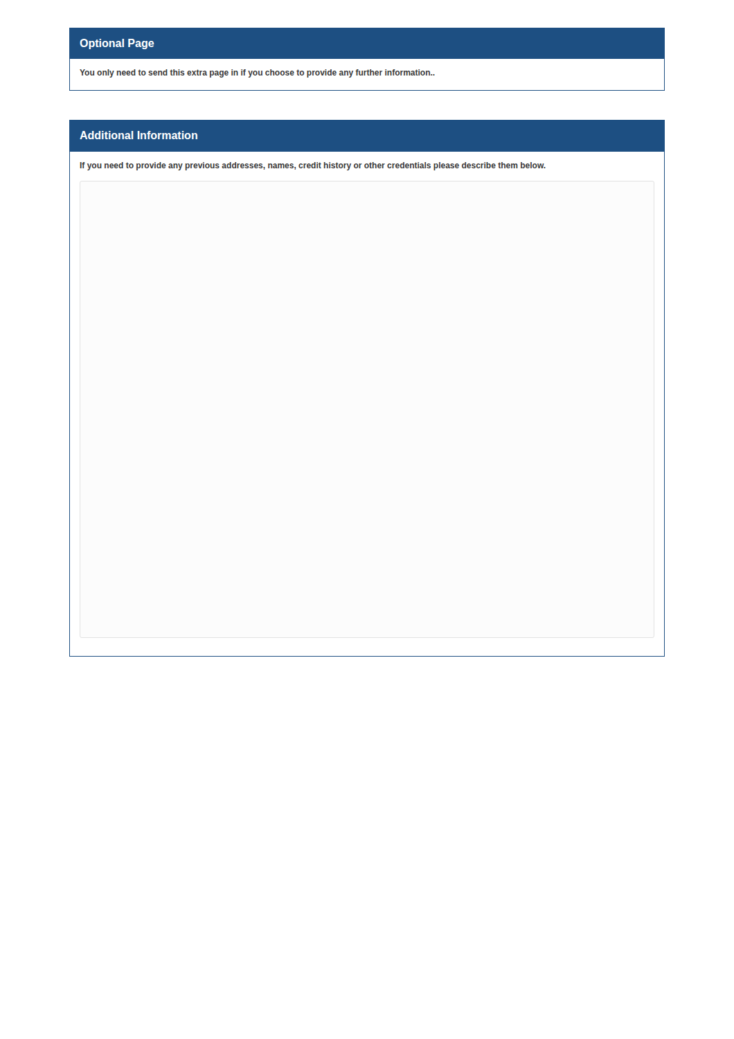Optional Page
You only need to send this extra page in if you choose to provide any further information..
Additional Information
If you need to provide any previous addresses, names, credit history or other credentials please describe them below.